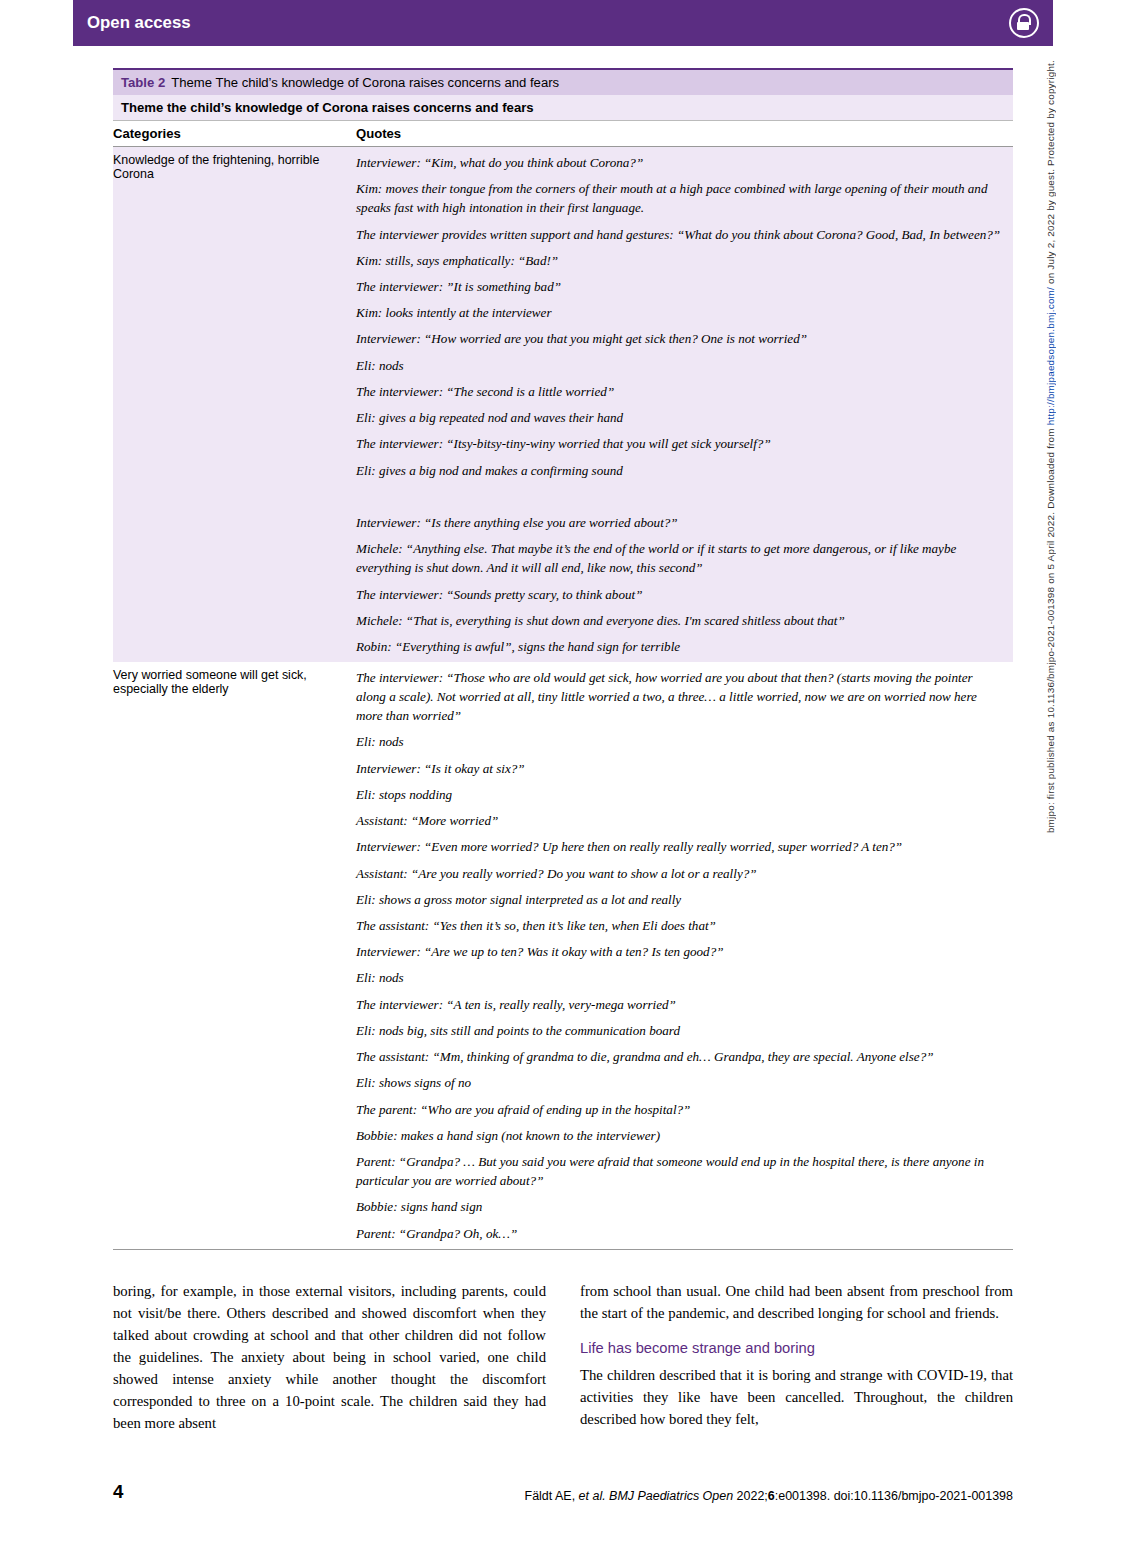Open access
bmjpo: first published as 10.1136/bmjpo-2021-001398 on 5 April 2022. Downloaded from http://bmjpaedsopen.bmj.com/ on July 2, 2022 by guest. Protected by copyright.
Table 2 Theme The child’s knowledge of Corona raises concerns and fears
| Theme the child’s knowledge of Corona raises concerns and fears |
| --- |
| Categories | Quotes |
| Knowledge of the frightening, horrible Corona | Interviewer: “Kim, what do you think about Corona?” Kim: moves their tongue from the corners of their mouth at a high pace combined with large opening of their mouth and speaks fast with high intonation in their first language. The interviewer provides written support and hand gestures: “What do you think about Corona? Good, Bad, In between?” Kim: stills, says emphatically: “Bad!” The interviewer: ”It is something bad” Kim: looks intently at the interviewer Interviewer: “How worried are you that you might get sick then? One is not worried” Eli: nods The interviewer: “The second is a little worried” Eli: gives a big repeated nod and waves their hand The interviewer: “Itsy-bitsy-tiny-winy worried that you will get sick yourself?” Eli: gives a big nod and makes a confirming sound Interviewer: “Is there anything else you are worried about?” Michele: “Anything else. That maybe it’s the end of the world or if it starts to get more dangerous, or if like maybe everything is shut down. And it will all end, like now, this second” The interviewer: “Sounds pretty scary, to think about” Michele: “That is, everything is shut down and everyone dies. I'm scared shitless about that” Robin: “Everything is awful”, signs the hand sign for terrible |
| Very worried someone will get sick, especially the elderly | The interviewer: “Those who are old would get sick, how worried are you about that then? (starts moving the pointer along a scale). Not worried at all, tiny little worried a two, a three… a little worried, now we are on worried now here more than worried” Eli: nods Interviewer: “Is it okay at six?” Eli: stops nodding Assistant: “More worried” Interviewer: “Even more worried? Up here then on really really really worried, super worried? A ten?” Assistant: “Are you really worried? Do you want to show a lot or a really?” Eli: shows a gross motor signal interpreted as a lot and really The assistant: “Yes then it’s so, then it’s like ten, when Eli does that” Interviewer: “Are we up to ten? Was it okay with a ten? Is ten good?” Eli: nods The interviewer: “A ten is, really really, very-mega worried” Eli: nods big, sits still and points to the communication board The assistant: “Mm, thinking of grandma to die, grandma and eh… Grandpa, they are special. Anyone else?” Eli: shows signs of no The parent: “Who are you afraid of ending up in the hospital?” Bobbie: makes a hand sign (not known to the interviewer) Parent: “Grandpa? … But you said you were afraid that someone would end up in the hospital there, is there anyone in particular you are worried about?” Bobbie: signs hand sign Parent: “Grandpa? Oh, ok…” |
boring, for example, in those external visitors, including parents, could not visit/be there. Others described and showed discomfort when they talked about crowding at school and that other children did not follow the guidelines. The anxiety about being in school varied, one child showed intense anxiety while another thought the discomfort corresponded to three on a 10-point scale. The children said they had been more absent
from school than usual. One child had been absent from preschool from the start of the pandemic, and described longing for school and friends.
Life has become strange and boring
The children described that it is boring and strange with COVID-19, that activities they like have been cancelled. Throughout, the children described how bored they felt,
4 Fäldt AE, et al. BMJ Paediatrics Open 2022;6:e001398. doi:10.1136/bmjpo-2021-001398